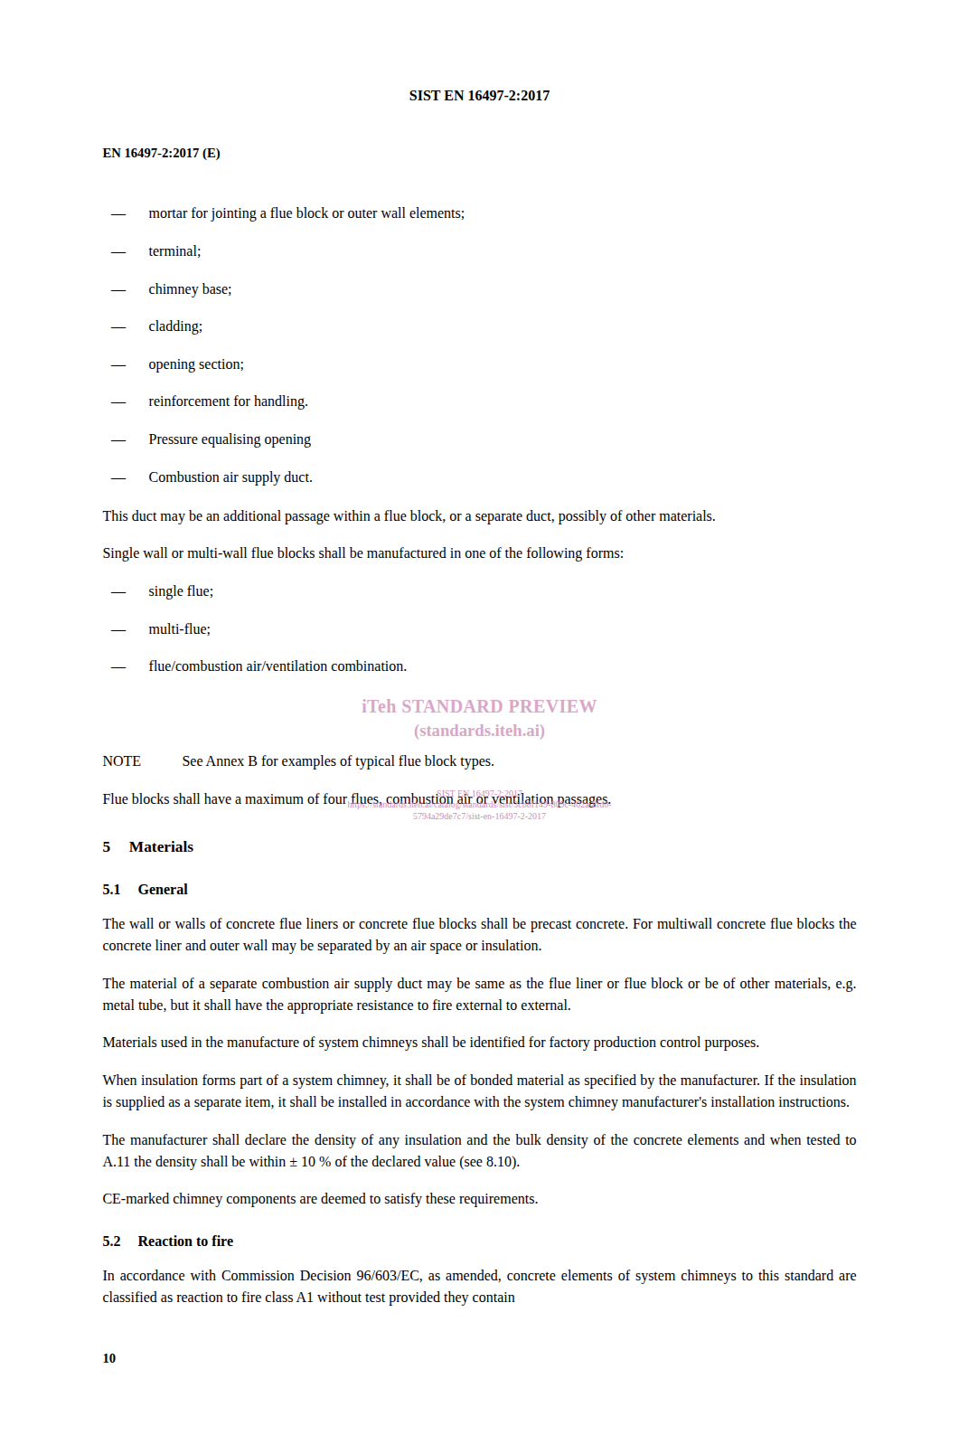SIST EN 16497-2:2017
EN 16497-2:2017 (E)
mortar for jointing a flue block or outer wall elements;
terminal;
chimney base;
cladding;
opening section;
reinforcement for handling.
Pressure equalising opening
Combustion air supply duct.
This duct may be an additional passage within a flue block, or a separate duct, possibly of other materials.
Single wall or multi-wall flue blocks shall be manufactured in one of the following forms:
single flue;
multi-flue;
flue/combustion air/ventilation combination.
iTeh STANDARD PREVIEW
(standards.iteh.ai)
NOTESee Annex B for examples of typical flue block types.
Flue blocks shall have a maximum of four flues, combustion air or ventilation passages.
SIST EN 16497-2:2017
https://standards.iteh.ai/catalog/standards/sist/3cb8f149-809c-402a-8fd0-
5794a29de7c7/sist-en-16497-2-2017
5 Materials
5.1 General
The wall or walls of concrete flue liners or concrete flue blocks shall be precast concrete. For multiwall concrete flue blocks the concrete liner and outer wall may be separated by an air space or insulation.
The material of a separate combustion air supply duct may be same as the flue liner or flue block or be of other materials, e.g. metal tube, but it shall have the appropriate resistance to fire external to external.
Materials used in the manufacture of system chimneys shall be identified for factory production control purposes.
When insulation forms part of a system chimney, it shall be of bonded material as specified by the manufacturer. If the insulation is supplied as a separate item, it shall be installed in accordance with the system chimney manufacturer's installation instructions.
The manufacturer shall declare the density of any insulation and the bulk density of the concrete elements and when tested to A.11 the density shall be within ± 10 % of the declared value (see 8.10).
CE-marked chimney components are deemed to satisfy these requirements.
5.2 Reaction to fire
In accordance with Commission Decision 96/603/EC, as amended, concrete elements of system chimneys to this standard are classified as reaction to fire class A1 without test provided they contain
10